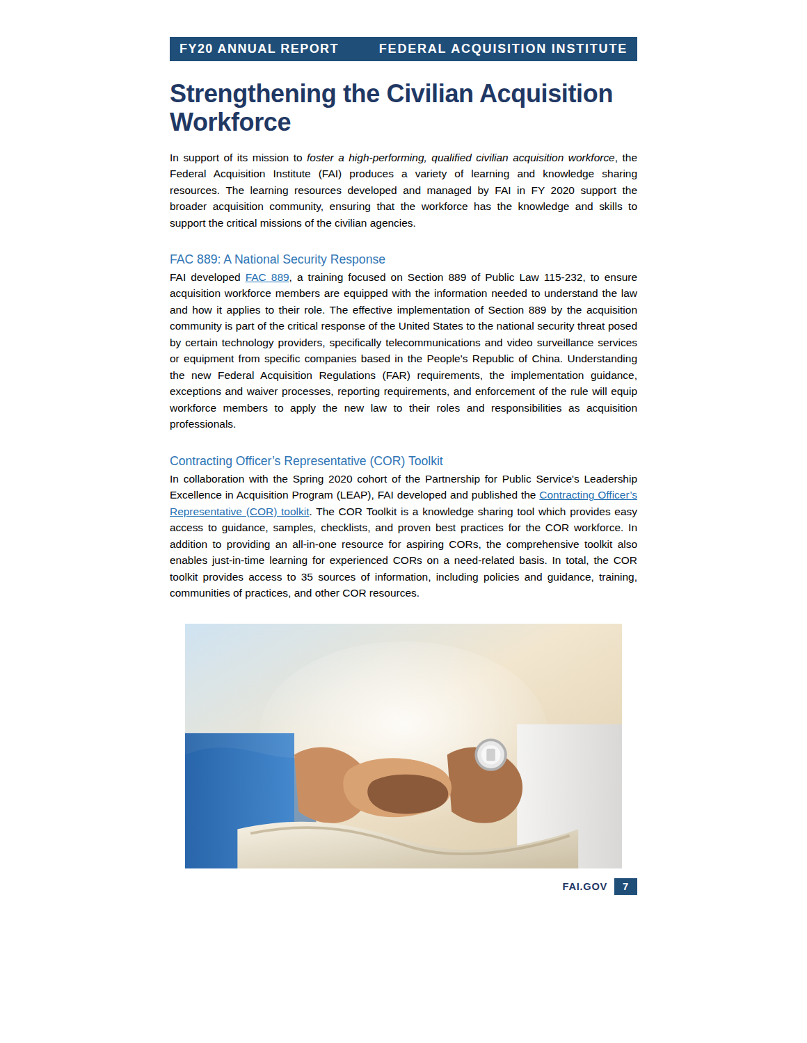FY20 Annual Report Federal Acquisition Institute
Strengthening the Civilian Acquisition Workforce
In support of its mission to foster a high-performing, qualified civilian acquisition workforce, the Federal Acquisition Institute (FAI) produces a variety of learning and knowledge sharing resources. The learning resources developed and managed by FAI in FY 2020 support the broader acquisition community, ensuring that the workforce has the knowledge and skills to support the critical missions of the civilian agencies.
FAC 889: A National Security Response
FAI developed FAC 889, a training focused on Section 889 of Public Law 115-232, to ensure acquisition workforce members are equipped with the information needed to understand the law and how it applies to their role. The effective implementation of Section 889 by the acquisition community is part of the critical response of the United States to the national security threat posed by certain technology providers, specifically telecommunications and video surveillance services or equipment from specific companies based in the People's Republic of China. Understanding the new Federal Acquisition Regulations (FAR) requirements, the implementation guidance, exceptions and waiver processes, reporting requirements, and enforcement of the rule will equip workforce members to apply the new law to their roles and responsibilities as acquisition professionals.
Contracting Officer’s Representative (COR) Toolkit
In collaboration with the Spring 2020 cohort of the Partnership for Public Service's Leadership Excellence in Acquisition Program (LEAP), FAI developed and published the Contracting Officer’s Representative (COR) toolkit. The COR Toolkit is a knowledge sharing tool which provides easy access to guidance, samples, checklists, and proven best practices for the COR workforce. In addition to providing an all-in-one resource for aspiring CORs, the comprehensive toolkit also enables just-in-time learning for experienced CORs on a need-related basis. In total, the COR toolkit provides access to 35 sources of information, including policies and guidance, training, communities of practices, and other COR resources.
FAI.GOV 7